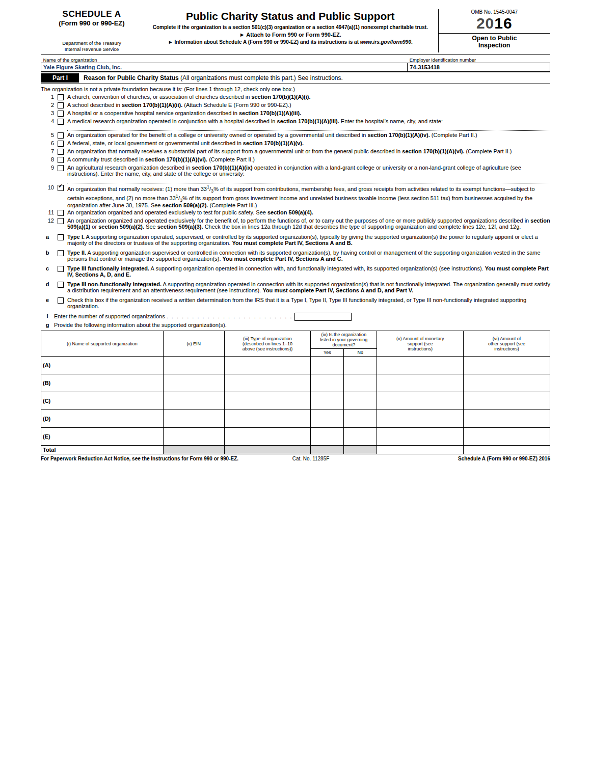| SCHEDULE A (Form 990 or 990-EZ) Department of the Treasury Internal Revenue Service | Public Charity Status and Public Support Complete if the organization is a section 501(c)(3) organization or a section 4947(a)(1) nonexempt charitable trust. ► Attach to Form 990 or Form 990-EZ. ► Information about Schedule A (Form 990 or 990-EZ) and its instructions is at www.irs.gov/form990 . | OMB No. 1545-0047 20 16 Open to Public Inspection |
| Name of the organization | Employer identification number |
| Yale Figure Skating Club, Inc. | 74-3153418 |
| Part I | Reason for Public Charity Status (All organizations must complete this part.) See instructions. |
The organization is not a private foundation because it is: (For lines 1 through 12, check only one box.)
| 1 | | A church, convention of churches, or association of churches described in section 170(b)(1)(A)(i). |
| 2 | | A school described in section 170(b)(1)(A)(ii). (Attach Schedule E (Form 990 or 990-EZ).) |
| 3 | | A hospital or a cooperative hospital service organization described in section 170(b)(1)(A)(iii). |
| 4 | | A medical research organization operated in conjunction with a hospital described in section 170(b)(1)(A)(iii). Enter the hospital’s name, city, and state: |
| 5 | | An organization operated for the benefit of a college or university owned or operated by a governmental unit described in section 170(b)(1)(A)(iv). (Complete Part II.) |
| 6 | | A federal, state, or local government or governmental unit described in section 170(b)(1)(A)(v). |
| 7 | | An organization that normally receives a substantial part of its support from a governmental unit or from the general public described in section 170(b)(1)(A)(vi). (Complete Part II.) |
| 8 | | A community trust described in section 170(b)(1)(A)(vi). (Complete Part II.) |
| 9 | | An agricultural research organization described in section 170(b)(1)(A)(ix) operated in conjunction with a land-grant college or university or a non-land-grant college of agriculture (see instructions). Enter the name, city, and state of the college or university: |
| 10 | | An organization that normally receives: (1) more than 33 1 / 3 % of its support from contributions, membership fees, and gross receipts from activities related to its exempt functions—subject to certain exceptions, and (2) no more than 33 1 / 3 % of its support from gross investment income and unrelated business taxable income (less section 511 tax) from businesses acquired by the organization after June 30, 1975. See section 509(a)(2). (Complete Part III.) |
| 11 | | An organization organized and operated exclusively to test for public safety. See section 509(a)(4). |
| 12 | | An organization organized and operated exclusively for the benefit of, to perform the functions of, or to carry out the purposes of one or more publicly supported organizations described in section 509(a)(1) or section 509(a)(2). See section 509(a)(3). Check the box in lines 12a through 12d that describes the type of supporting organization and complete lines 12e, 12f, and 12g. |
| a | | Type I. A supporting organization operated, supervised, or controlled by its supported organization(s), typically by giving the supported organization(s) the power to regularly appoint or elect a majority of the directors or trustees of the supporting organization. You must complete Part IV, Sections A and B. |
| b | | Type II. A supporting organization supervised or controlled in connection with its supported organization(s), by having control or management of the supporting organization vested in the same persons that control or manage the supported organization(s). You must complete Part IV, Sections A and C. |
| c | | Type III functionally integrated. A supporting organization operated in connection with, and functionally integrated with, its supported organization(s) (see instructions). You must complete Part IV, Sections A, D, and E. |
| d | | Type III non-functionally integrated. A supporting organization operated in connection with its supported organization(s) that is not functionally integrated. The organization generally must satisfy a distribution requirement and an attentiveness requirement (see instructions). You must complete Part IV, Sections A and D, and Part V. |
| e | | Check this box if the organization received a written determination from the IRS that it is a Type I, Type II, Type III functionally integrated, or Type III non-functionally integrated supporting organization. |
| f | Enter the number of supported organizations . . . . . . . . . . . . . . . . . . . . . . . . . |
| g | Provide the following information about the supported organization(s). |
| (i) Name of supported organization | (ii) EIN | (iii) Type of organization (described on lines 1–10 above (see instructions)) | (iv) Is the organization listed in your governing document? | (v) Amount of monetary support (see instructions) | (vi) Amount of other support (see instructions) |
| --- | --- | --- | --- | --- | --- |
| Yes | No |
| (A) | | | | | | |
| (B) | | | | | | |
| (C) | | | | | | |
| (D) | | | | | | |
| (E) | | | | | | |
| Total | | | | | | |
| For Paperwork Reduction Act Notice, see the Instructions for Form 990 or 990-EZ. | Cat. No. 11285F | Schedule A (Form 990 or 990-EZ) 2016 |